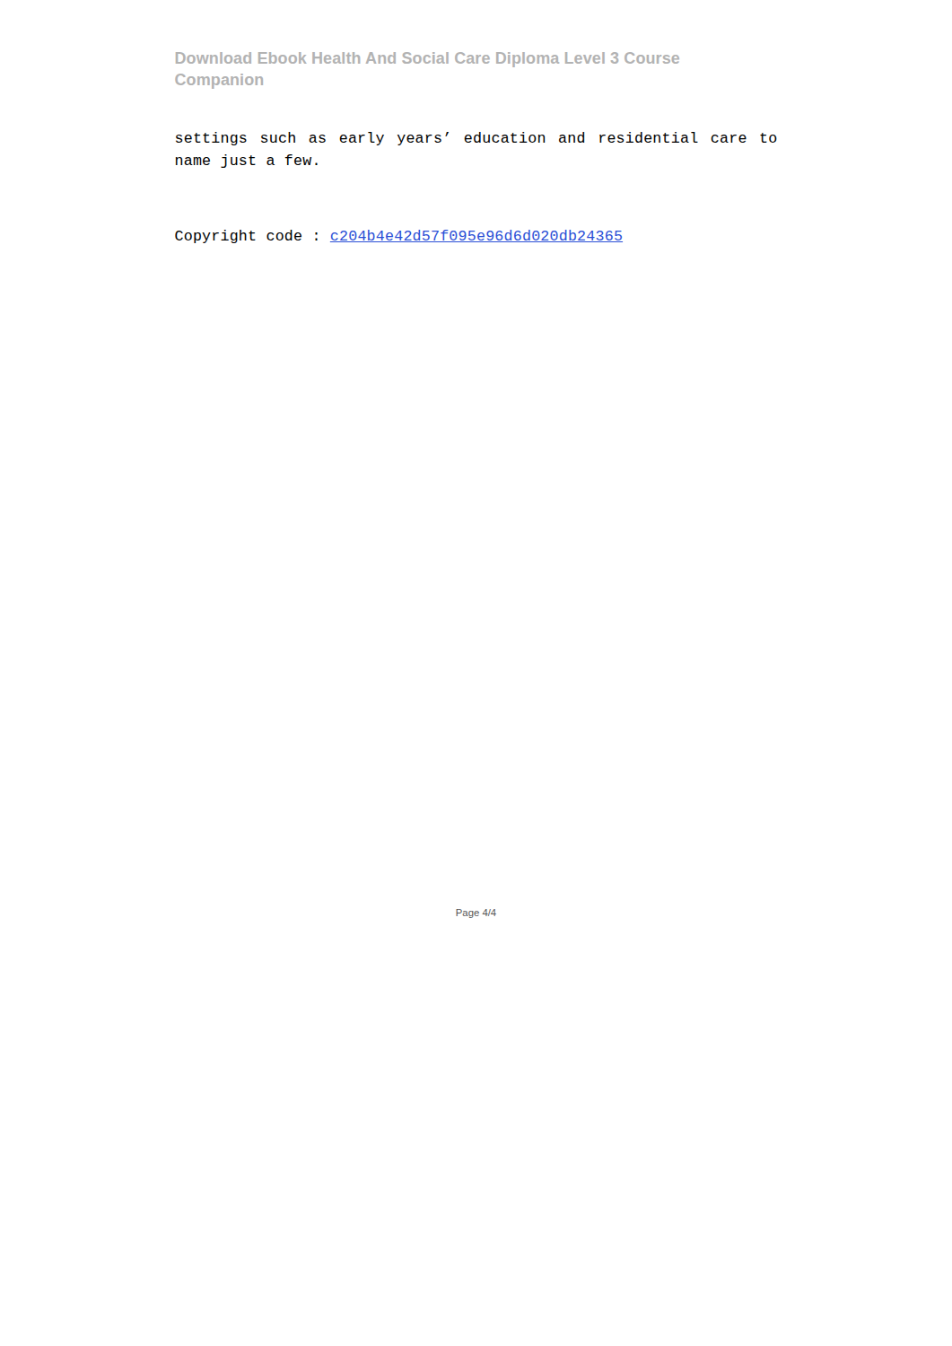Download Ebook Health And Social Care Diploma Level 3 Course
Companion
settings such as early years’ education and residential care to name just a few.
Copyright code : c204b4e42d57f095e96d6d020db24365
Page 4/4